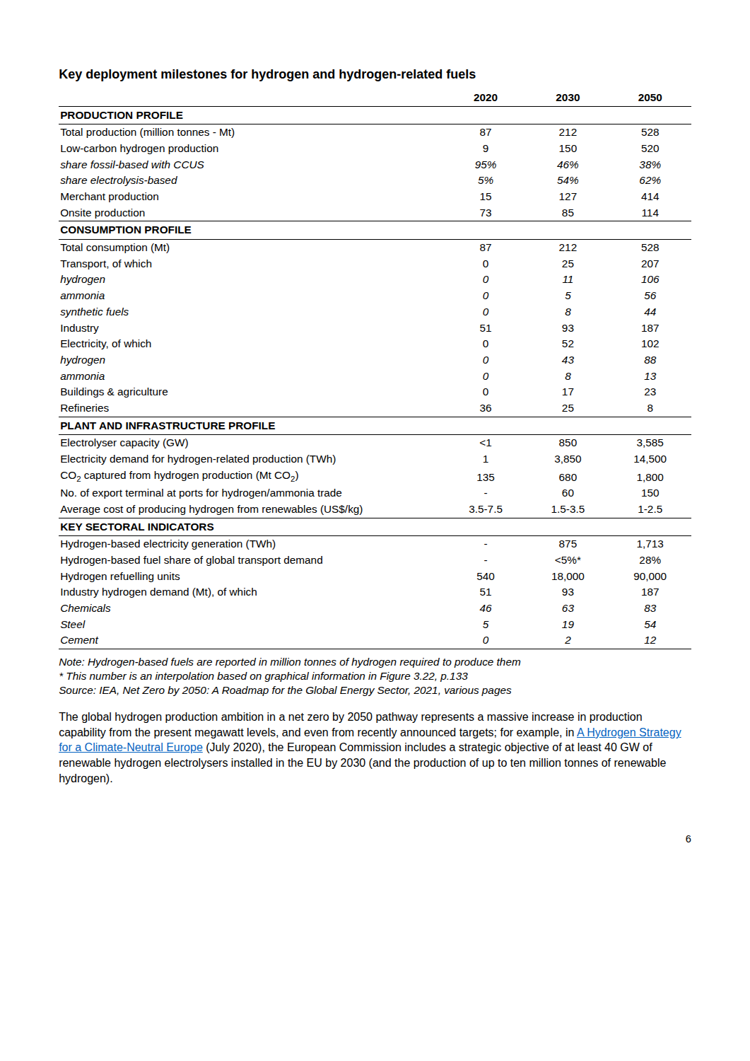Key deployment milestones for hydrogen and hydrogen-related fuels
| | 2020 | 2030 | 2050 |
| --- | --- | --- | --- |
| Production profile | | | |
| Total production (million tonnes - Mt) | 87 | 212 | 528 |
| Low-carbon hydrogen production | 9 | 150 | 520 |
| share fossil-based with CCUS | 95% | 46% | 38% |
| share electrolysis-based | 5% | 54% | 62% |
| Merchant production | 15 | 127 | 414 |
| Onsite production | 73 | 85 | 114 |
| Consumption profile | | | |
| Total consumption (Mt) | 87 | 212 | 528 |
| Transport, of which | 0 | 25 | 207 |
| hydrogen | 0 | 11 | 106 |
| ammonia | 0 | 5 | 56 |
| synthetic fuels | 0 | 8 | 44 |
| Industry | 51 | 93 | 187 |
| Electricity, of which | 0 | 52 | 102 |
| hydrogen | 0 | 43 | 88 |
| ammonia | 0 | 8 | 13 |
| Buildings & agriculture | 0 | 17 | 23 |
| Refineries | 36 | 25 | 8 |
| Plant and infrastructure profile | | | |
| Electrolyser capacity (GW) | <1 | 850 | 3,585 |
| Electricity demand for hydrogen-related production (TWh) | 1 | 3,850 | 14,500 |
| CO 2 captured from hydrogen production (Mt CO 2 ) | 135 | 680 | 1,800 |
| No. of export terminal at ports for hydrogen/ammonia trade | - | 60 | 150 |
| Average cost of producing hydrogen from renewables (US$/kg) | 3.5-7.5 | 1.5-3.5 | 1-2.5 |
| Key sectoral indicators | | | |
| Hydrogen-based electricity generation (TWh) | - | 875 | 1,713 |
| Hydrogen-based fuel share of global transport demand | - | <5%* | 28% |
| Hydrogen refuelling units | 540 | 18,000 | 90,000 |
| Industry hydrogen demand (Mt), of which | 51 | 93 | 187 |
| Chemicals | 46 | 63 | 83 |
| Steel | 5 | 19 | 54 |
| Cement | 0 | 2 | 12 |
Note: Hydrogen-based fuels are reported in million tonnes of hydrogen required to produce them
* This number is an interpolation based on graphical information in Figure 3.22, p.133
Source: IEA, Net Zero by 2050: A Roadmap for the Global Energy Sector, 2021, various pages
The global hydrogen production ambition in a net zero by 2050 pathway represents a massive increase in production capability from the present megawatt levels, and even from recently announced targets; for example, in A Hydrogen Strategy for a Climate-Neutral Europe (July 2020), the European Commission includes a strategic objective of at least 40 GW of renewable hydrogen electrolysers installed in the EU by 2030 (and the production of up to ten million tonnes of renewable hydrogen).
6